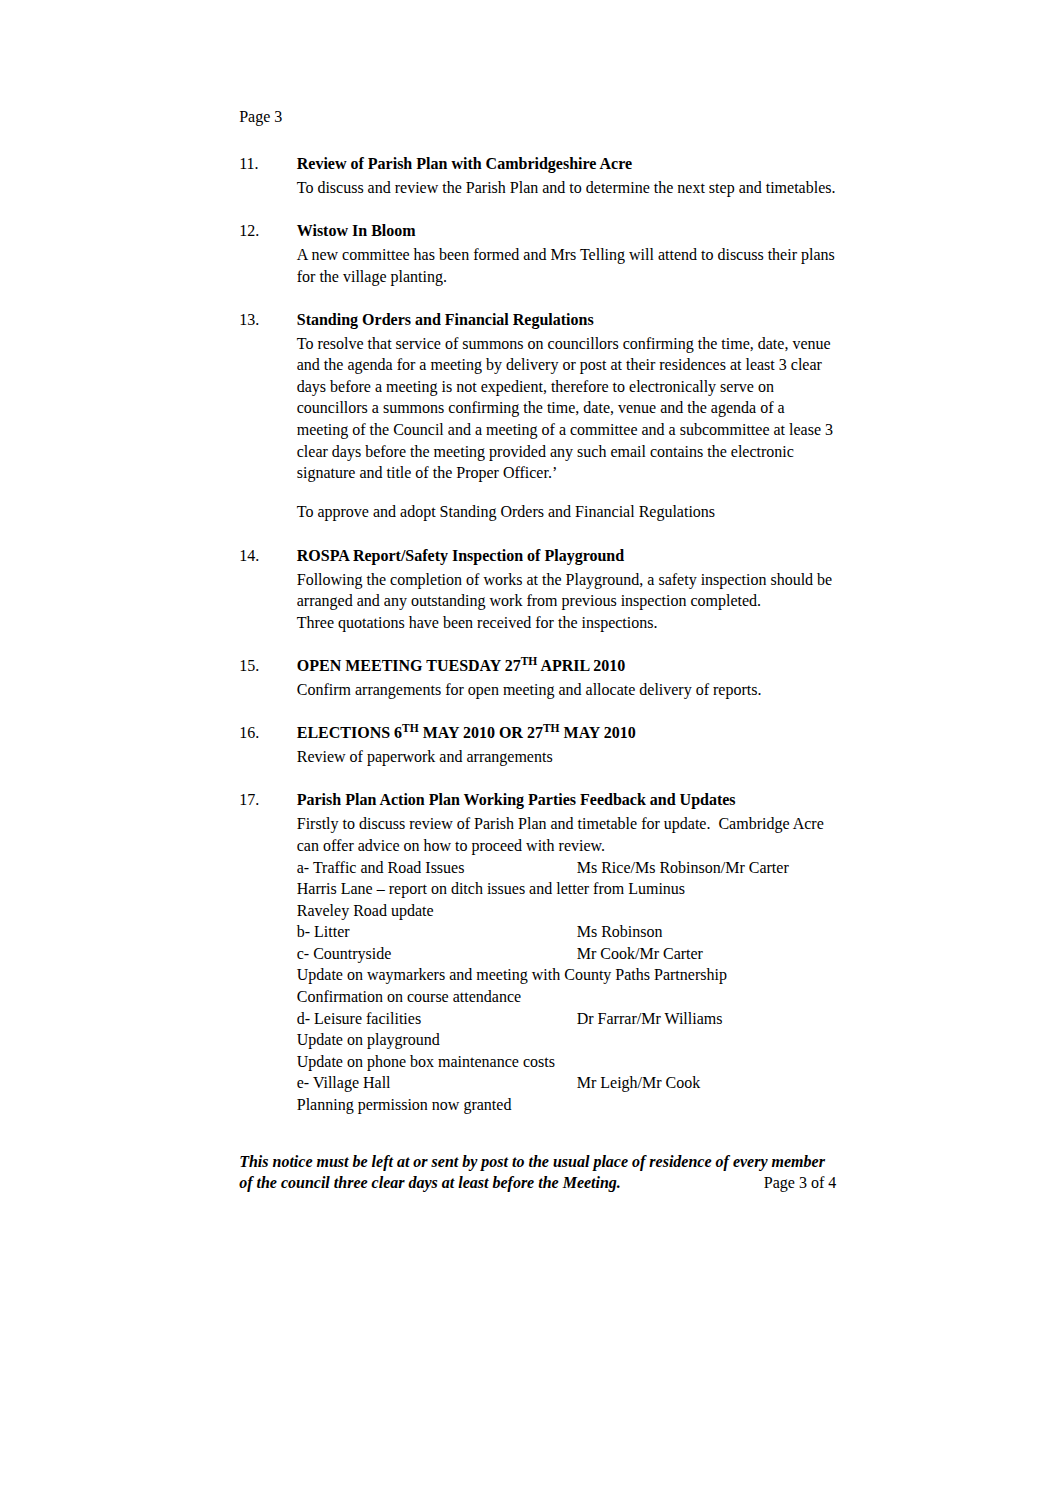Page 3
11.
Review of Parish Plan with Cambridgeshire Acre
To discuss and review the Parish Plan and to determine the next step and timetables.
12.
Wistow In Bloom
A new committee has been formed and Mrs Telling will attend to discuss their plans for the village planting.
13.
Standing Orders and Financial Regulations
To resolve that service of summons on councillors confirming the time, date, venue and the agenda for a meeting by delivery or post at their residences at least 3 clear days before a meeting is not expedient, therefore to electronically serve on councillors a summons confirming the time, date, venue and the agenda of a meeting of the Council and a meeting of a committee and a subcommittee at lease 3 clear days before the meeting provided any such email contains the electronic signature and title of the Proper Officer.’
To approve and adopt Standing Orders and Financial Regulations
14.
ROSPA Report/Safety Inspection of Playground
Following the completion of works at the Playground, a safety inspection should be arranged and any outstanding work from previous inspection completed.
Three quotations have been received for the inspections.
15.
OPEN MEETING TUESDAY 27TH APRIL 2010
Confirm arrangements for open meeting and allocate delivery of reports.
16.
ELECTIONS 6TH MAY 2010 OR 27TH MAY 2010
Review of paperwork and arrangements
17.
Parish Plan Action Plan Working Parties Feedback and Updates
Firstly to discuss review of Parish Plan and timetable for update. Cambridge Acre can offer advice on how to proceed with review.
a- Traffic and Road Issues
Ms Rice/Ms Robinson/Mr Carter
Harris Lane – report on ditch issues and letter from Luminus
Raveley Road update
b- Litter
Ms Robinson
c- Countryside
Mr Cook/Mr Carter
Update on waymarkers and meeting with County Paths Partnership
Confirmation on course attendance
d- Leisure facilities
Dr Farrar/Mr Williams
Update on playground
Update on phone box maintenance costs
e- Village Hall
Mr Leigh/Mr Cook
Planning permission now granted
This notice must be left at or sent by post to the usual place of residence of every member
of the council three clear days at least before the Meeting. Page 3 of 4